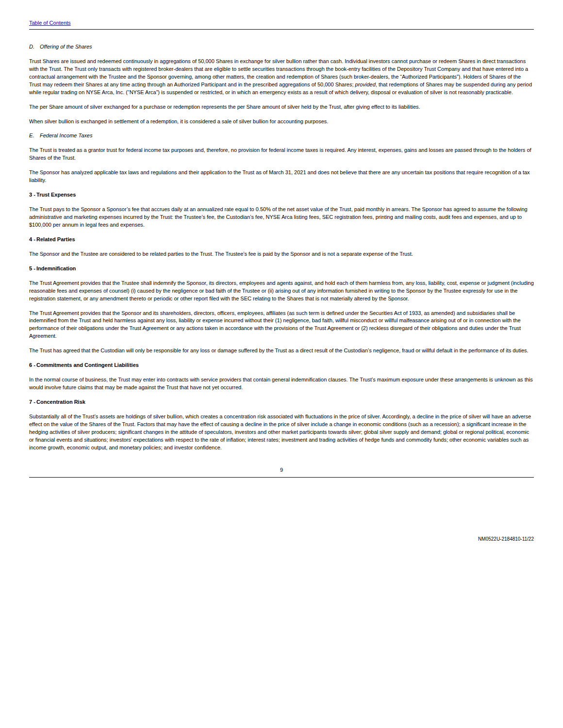Table of Contents
D. Offering of the Shares
Trust Shares are issued and redeemed continuously in aggregations of 50,000 Shares in exchange for silver bullion rather than cash. Individual investors cannot purchase or redeem Shares in direct transactions with the Trust. The Trust only transacts with registered broker-dealers that are eligible to settle securities transactions through the book-entry facilities of the Depository Trust Company and that have entered into a contractual arrangement with the Trustee and the Sponsor governing, among other matters, the creation and redemption of Shares (such broker-dealers, the “Authorized Participants”). Holders of Shares of the Trust may redeem their Shares at any time acting through an Authorized Participant and in the prescribed aggregations of 50,000 Shares; provided, that redemptions of Shares may be suspended during any period while regular trading on NYSE Arca, Inc. (“NYSE Arca”) is suspended or restricted, or in which an emergency exists as a result of which delivery, disposal or evaluation of silver is not reasonably practicable.
The per Share amount of silver exchanged for a purchase or redemption represents the per Share amount of silver held by the Trust, after giving effect to its liabilities.
When silver bullion is exchanged in settlement of a redemption, it is considered a sale of silver bullion for accounting purposes.
E. Federal Income Taxes
The Trust is treated as a grantor trust for federal income tax purposes and, therefore, no provision for federal income taxes is required. Any interest, expenses, gains and losses are passed through to the holders of Shares of the Trust.
The Sponsor has analyzed applicable tax laws and regulations and their application to the Trust as of March 31, 2021 and does not believe that there are any uncertain tax positions that require recognition of a tax liability.
3 - Trust Expenses
The Trust pays to the Sponsor a Sponsor’s fee that accrues daily at an annualized rate equal to 0.50% of the net asset value of the Trust, paid monthly in arrears. The Sponsor has agreed to assume the following administrative and marketing expenses incurred by the Trust: the Trustee’s fee, the Custodian’s fee, NYSE Arca listing fees, SEC registration fees, printing and mailing costs, audit fees and expenses, and up to $100,000 per annum in legal fees and expenses.
4 - Related Parties
The Sponsor and the Trustee are considered to be related parties to the Trust. The Trustee’s fee is paid by the Sponsor and is not a separate expense of the Trust.
5 - Indemnification
The Trust Agreement provides that the Trustee shall indemnify the Sponsor, its directors, employees and agents against, and hold each of them harmless from, any loss, liability, cost, expense or judgment (including reasonable fees and expenses of counsel) (i) caused by the negligence or bad faith of the Trustee or (ii) arising out of any information furnished in writing to the Sponsor by the Trustee expressly for use in the registration statement, or any amendment thereto or periodic or other report filed with the SEC relating to the Shares that is not materially altered by the Sponsor.
The Trust Agreement provides that the Sponsor and its shareholders, directors, officers, employees, affiliates (as such term is defined under the Securities Act of 1933, as amended) and subsidiaries shall be indemnified from the Trust and held harmless against any loss, liability or expense incurred without their (1) negligence, bad faith, willful misconduct or willful malfeasance arising out of or in connection with the performance of their obligations under the Trust Agreement or any actions taken in accordance with the provisions of the Trust Agreement or (2) reckless disregard of their obligations and duties under the Trust Agreement.
The Trust has agreed that the Custodian will only be responsible for any loss or damage suffered by the Trust as a direct result of the Custodian’s negligence, fraud or willful default in the performance of its duties.
6 - Commitments and Contingent Liabilities
In the normal course of business, the Trust may enter into contracts with service providers that contain general indemnification clauses. The Trust’s maximum exposure under these arrangements is unknown as this would involve future claims that may be made against the Trust that have not yet occurred.
7 - Concentration Risk
Substantially all of the Trust’s assets are holdings of silver bullion, which creates a concentration risk associated with fluctuations in the price of silver. Accordingly, a decline in the price of silver will have an adverse effect on the value of the Shares of the Trust. Factors that may have the effect of causing a decline in the price of silver include a change in economic conditions (such as a recession); a significant increase in the hedging activities of silver producers; significant changes in the attitude of speculators, investors and other market participants towards silver; global silver supply and demand; global or regional political, economic or financial events and situations; investors’ expectations with respect to the rate of inflation; interest rates; investment and trading activities of hedge funds and commodity funds; other economic variables such as income growth, economic output, and monetary policies; and investor confidence.
9
NM0522U-2184810-11/22